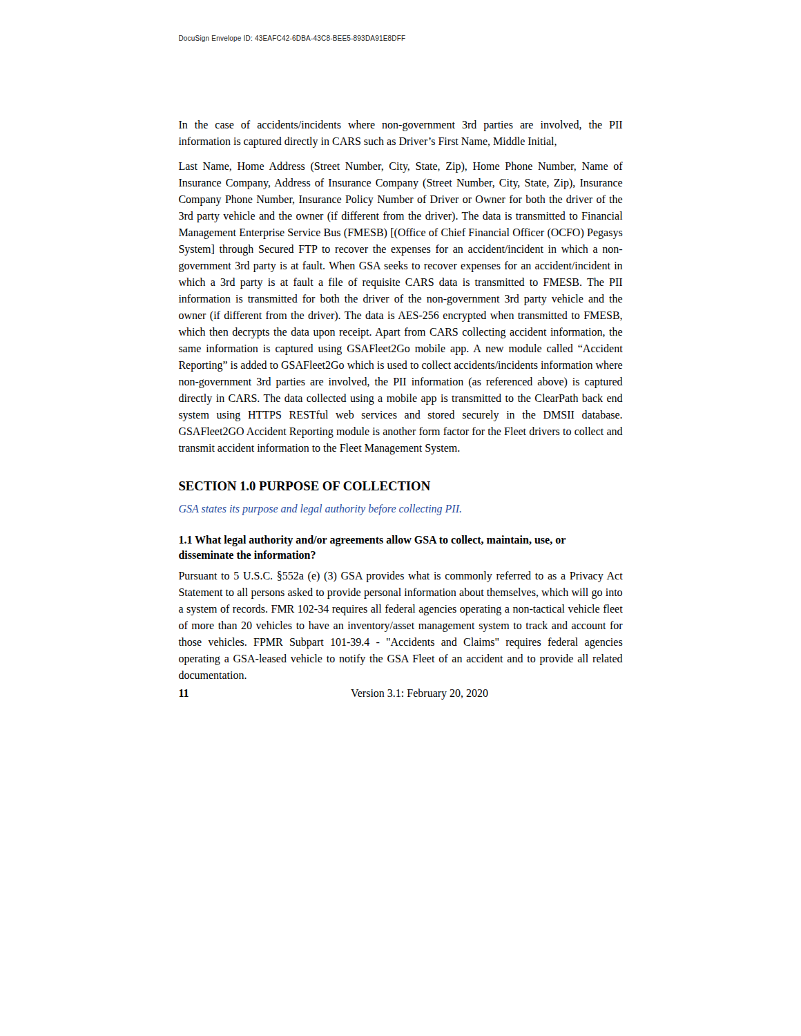DocuSign Envelope ID: 43EAFC42-6DBA-43C8-BEE5-893DA91E8DFF
In the case of accidents/incidents where non-government 3rd parties are involved, the PII information is captured directly in CARS such as Driver’s First Name, Middle Initial,
Last Name, Home Address (Street Number, City, State, Zip), Home Phone Number, Name of Insurance Company, Address of Insurance Company (Street Number, City, State, Zip), Insurance Company Phone Number, Insurance Policy Number of Driver or Owner for both the driver of the 3rd party vehicle and the owner (if different from the driver). The data is transmitted to Financial Management Enterprise Service Bus (FMESB) [(Office of Chief Financial Officer (OCFO) Pegasys System] through Secured FTP to recover the expenses for an accident/incident in which a non-government 3rd party is at fault. When GSA seeks to recover expenses for an accident/incident in which a 3rd party is at fault a file of requisite CARS data is transmitted to FMESB. The PII information is transmitted for both the driver of the non-government 3rd party vehicle and the owner (if different from the driver). The data is AES-256 encrypted when transmitted to FMESB, which then decrypts the data upon receipt. Apart from CARS collecting accident information, the same information is captured using GSAFleet2Go mobile app. A new module called “Accident Reporting” is added to GSAFleet2Go which is used to collect accidents/incidents information where non-government 3rd parties are involved, the PII information (as referenced above) is captured directly in CARS. The data collected using a mobile app is transmitted to the ClearPath back end system using HTTPS RESTful web services and stored securely in the DMSII database. GSAFleet2GO Accident Reporting module is another form factor for the Fleet drivers to collect and transmit accident information to the Fleet Management System.
SECTION 1.0 PURPOSE OF COLLECTION
GSA states its purpose and legal authority before collecting PII.
1.1 What legal authority and/or agreements allow GSA to collect, maintain, use, or disseminate the information?
Pursuant to 5 U.S.C. §552a (e) (3) GSA provides what is commonly referred to as a Privacy Act Statement to all persons asked to provide personal information about themselves, which will go into a system of records. FMR 102-34 requires all federal agencies operating a non-tactical vehicle fleet of more than 20 vehicles to have an inventory/asset management system to track and account for those vehicles. FPMR Subpart 101-39.4 - "Accidents and Claims" requires federal agencies operating a GSA-leased vehicle to notify the GSA Fleet of an accident and to provide all related documentation.
11 Version 3.1: February 20, 2020